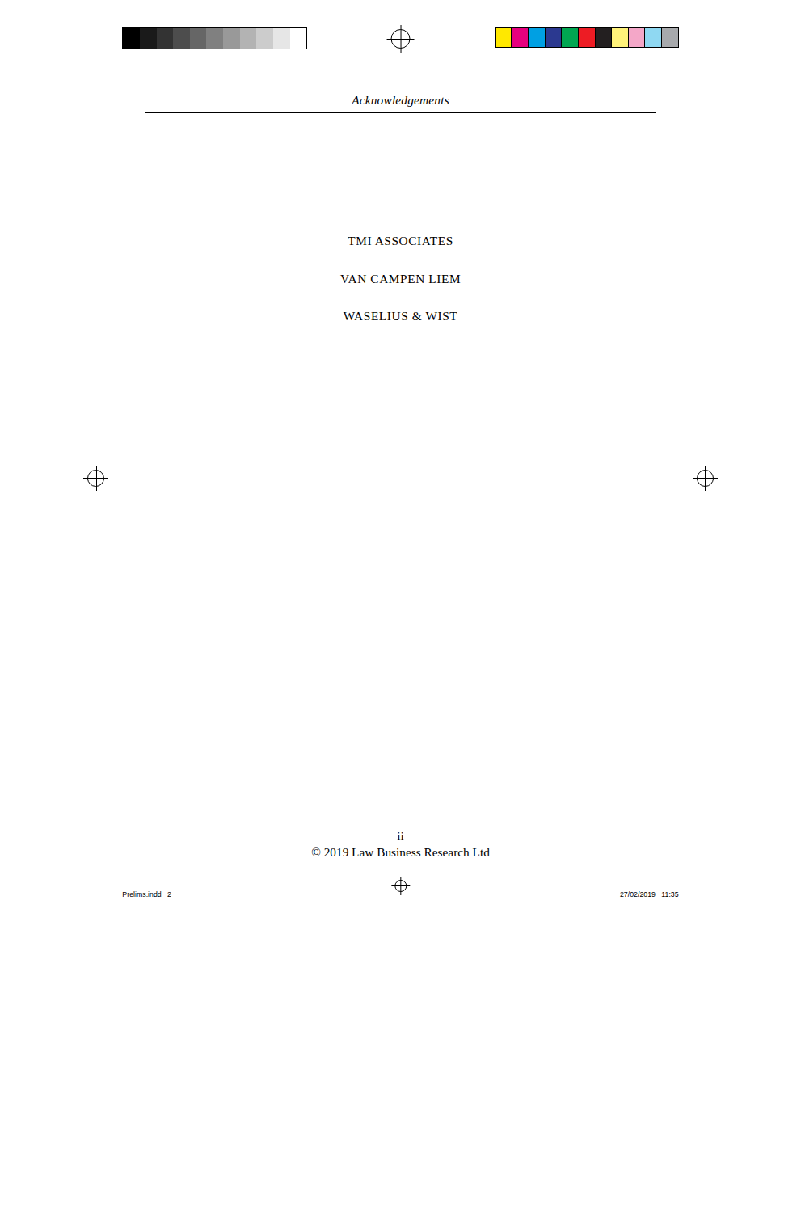Acknowledgements
TMI ASSOCIATES
VAN CAMPEN LIEM
WASELIUS & WIST
ii
© 2019 Law Business Research Ltd
Prelims.indd 2 27/02/2019 11:35